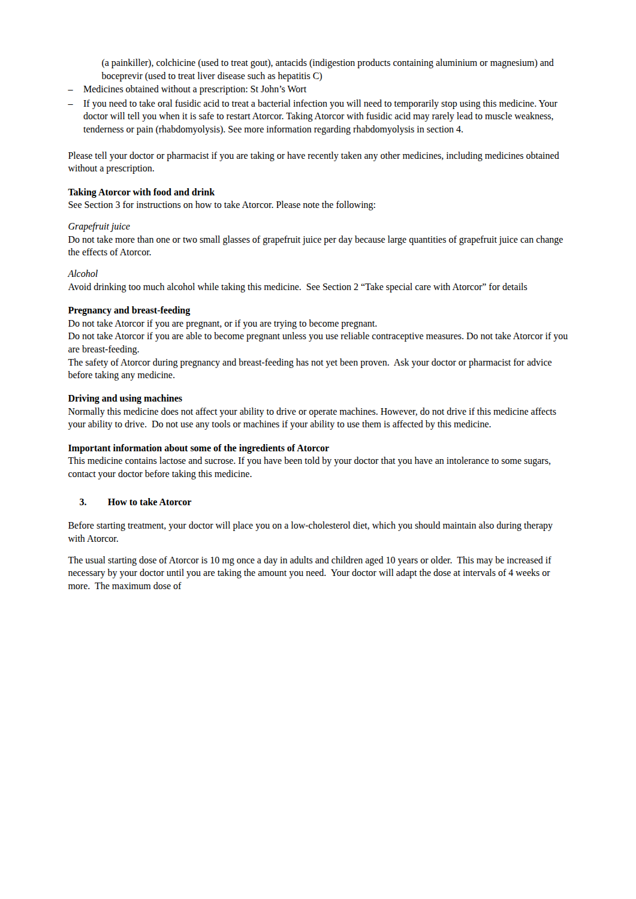(a painkiller), colchicine (used to treat gout), antacids (indigestion products containing aluminium or magnesium) and boceprevir (used to treat liver disease such as hepatitis C)
Medicines obtained without a prescription: St John’s Wort
If you need to take oral fusidic acid to treat a bacterial infection you will need to temporarily stop using this medicine. Your doctor will tell you when it is safe to restart Atorcor. Taking Atorcor with fusidic acid may rarely lead to muscle weakness, tenderness or pain (rhabdomyolysis). See more information regarding rhabdomyolysis in section 4.
Please tell your doctor or pharmacist if you are taking or have recently taken any other medicines, including medicines obtained without a prescription.
Taking Atorcor with food and drink
See Section 3 for instructions on how to take Atorcor. Please note the following:
Grapefruit juice
Do not take more than one or two small glasses of grapefruit juice per day because large quantities of grapefruit juice can change the effects of Atorcor.
Alcohol
Avoid drinking too much alcohol while taking this medicine. See Section 2 “Take special care with Atorcor” for details
Pregnancy and breast-feeding
Do not take Atorcor if you are pregnant, or if you are trying to become pregnant.
Do not take Atorcor if you are able to become pregnant unless you use reliable contraceptive measures. Do not take Atorcor if you are breast-feeding.
The safety of Atorcor during pregnancy and breast-feeding has not yet been proven. Ask your doctor or pharmacist for advice before taking any medicine.
Driving and using machines
Normally this medicine does not affect your ability to drive or operate machines. However, do not drive if this medicine affects your ability to drive. Do not use any tools or machines if your ability to use them is affected by this medicine.
Important information about some of the ingredients of Atorcor
This medicine contains lactose and sucrose. If you have been told by your doctor that you have an intolerance to some sugars, contact your doctor before taking this medicine.
3. How to take Atorcor
Before starting treatment, your doctor will place you on a low-cholesterol diet, which you should maintain also during therapy with Atorcor.
The usual starting dose of Atorcor is 10 mg once a day in adults and children aged 10 years or older. This may be increased if necessary by your doctor until you are taking the amount you need. Your doctor will adapt the dose at intervals of 4 weeks or more. The maximum dose of